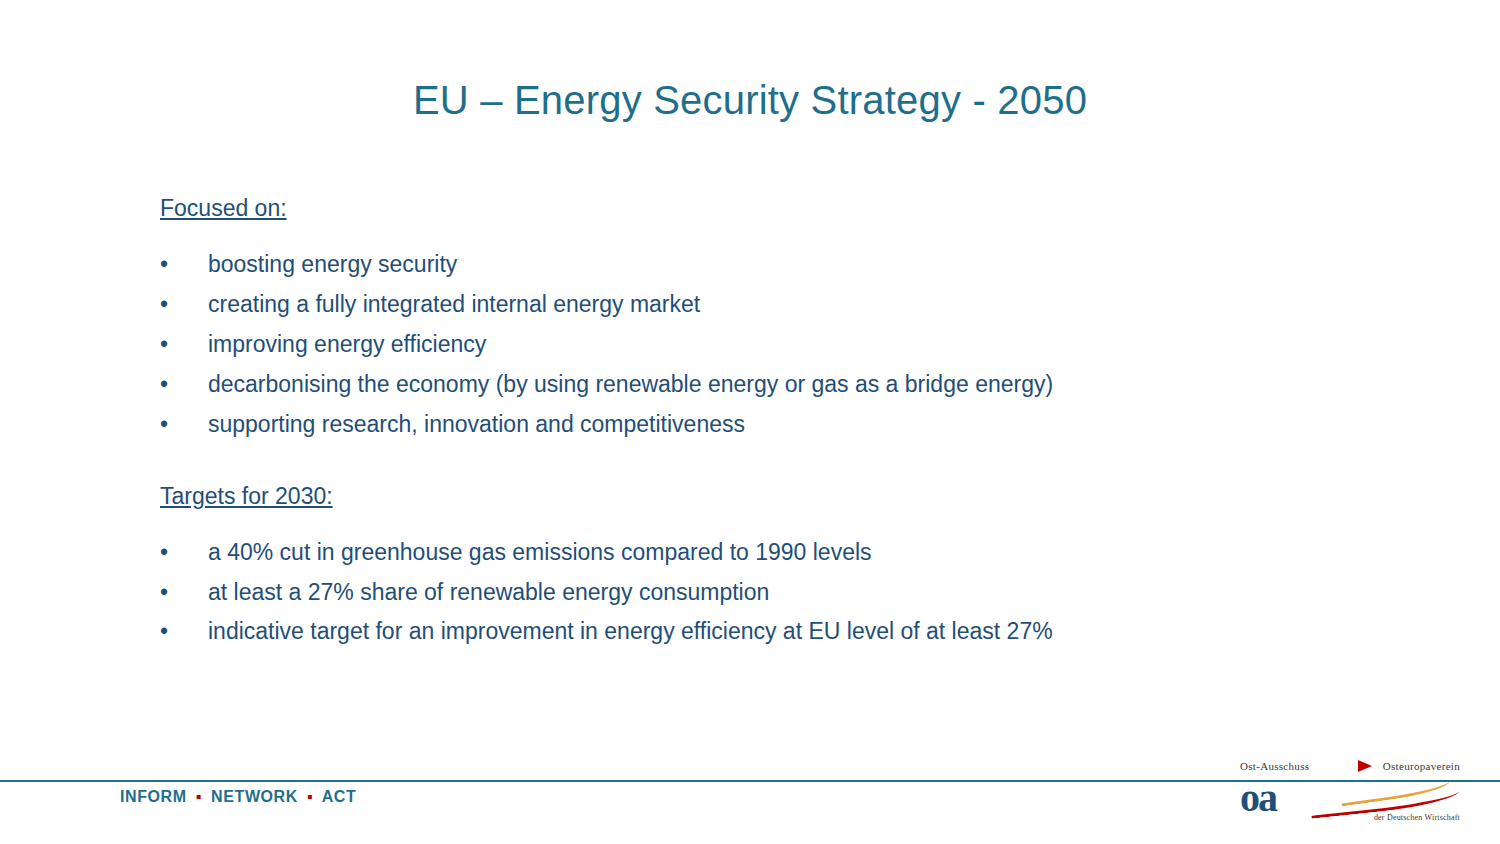EU – Energy Security Strategy - 2050
Focused on:
boosting energy security
creating a fully integrated internal energy market
improving energy efficiency
decarbonising the economy (by using renewable energy or gas as a bridge energy)
supporting research, innovation and competitiveness
Targets for 2030:
a 40% cut in greenhouse gas emissions compared to 1990 levels
at least a 27% share of renewable energy consumption
indicative target for an improvement in energy efficiency at EU level of at least 27%
INFORM ▪ NETWORK ▪ ACT
Ost-Ausschuss Osteuropaverein
oa
der Deutschen Wirtschaft